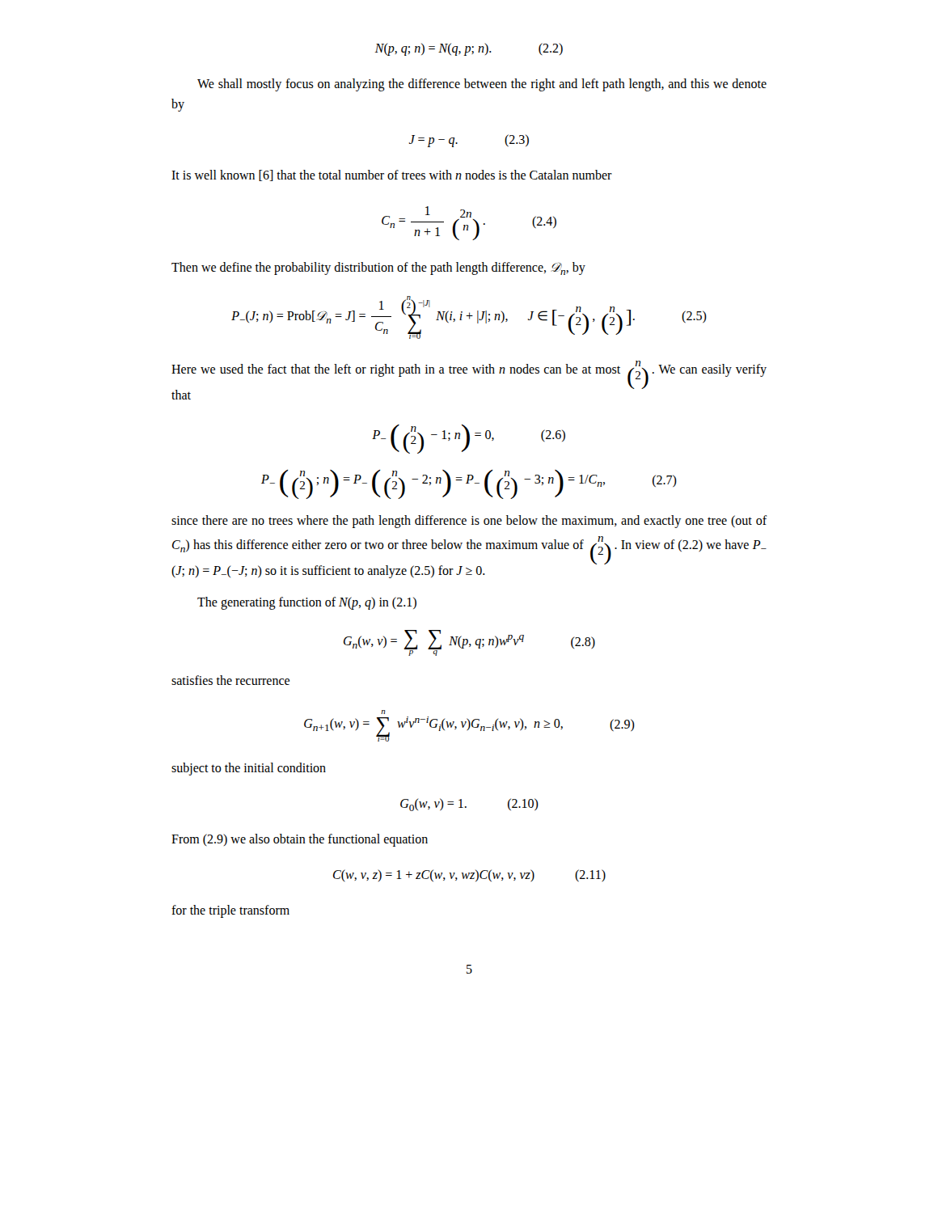N(p, q; n) = N(q, p; n). (2.2)
We shall mostly focus on analyzing the difference between the right and left path length, and this we denote by
J = p − q. (2.3)
It is well known [6] that the total number of trees with n nodes is the Catalan number
Cn = 1 n + 1 (2n
n). (2.4)
Then we define the probability distribution of the path length difference, 𝒟n, by
P−(J; n) = Prob[𝒟n = J] = 1 Cn (n
2)−|J| ∑ i=0 N(i, i + |J|; n), J ∈ [−(n
2), (n
2)]. (2.5)
Here we used the fact that the left or right path in a tree with n nodes can be at most (n
2). We can easily verify that
P− ((n
2) − 1; n) = 0, (2.6)
P− ((n
2); n) = P− ((n
2) − 2; n) = P− ((n
2) − 3; n) = 1/Cn, (2.7)
since there are no trees where the path length difference is one below the maximum, and exactly one tree (out of Cn) has this difference either zero or two or three below the maximum value of (n
2). In view of (2.2) we have P−(J; n) = P−(−J; n) so it is sufficient to analyze (2.5) for J ≥ 0.
The generating function of N(p, q) in (2.1)
Gn(w, v) = ∑p ∑q N(p, q; n)wpvq (2.8)
satisfies the recurrence
Gn+1(w, v) = n ∑ i=0 wivn−iGi(w, v)Gn−i(w, v), n ≥ 0, (2.9)
subject to the initial condition
G0(w, v) = 1. (2.10)
From (2.9) we also obtain the functional equation
C(w, v, z) = 1 + zC(w, v, wz)C(w, v, vz) (2.11)
for the triple transform
5